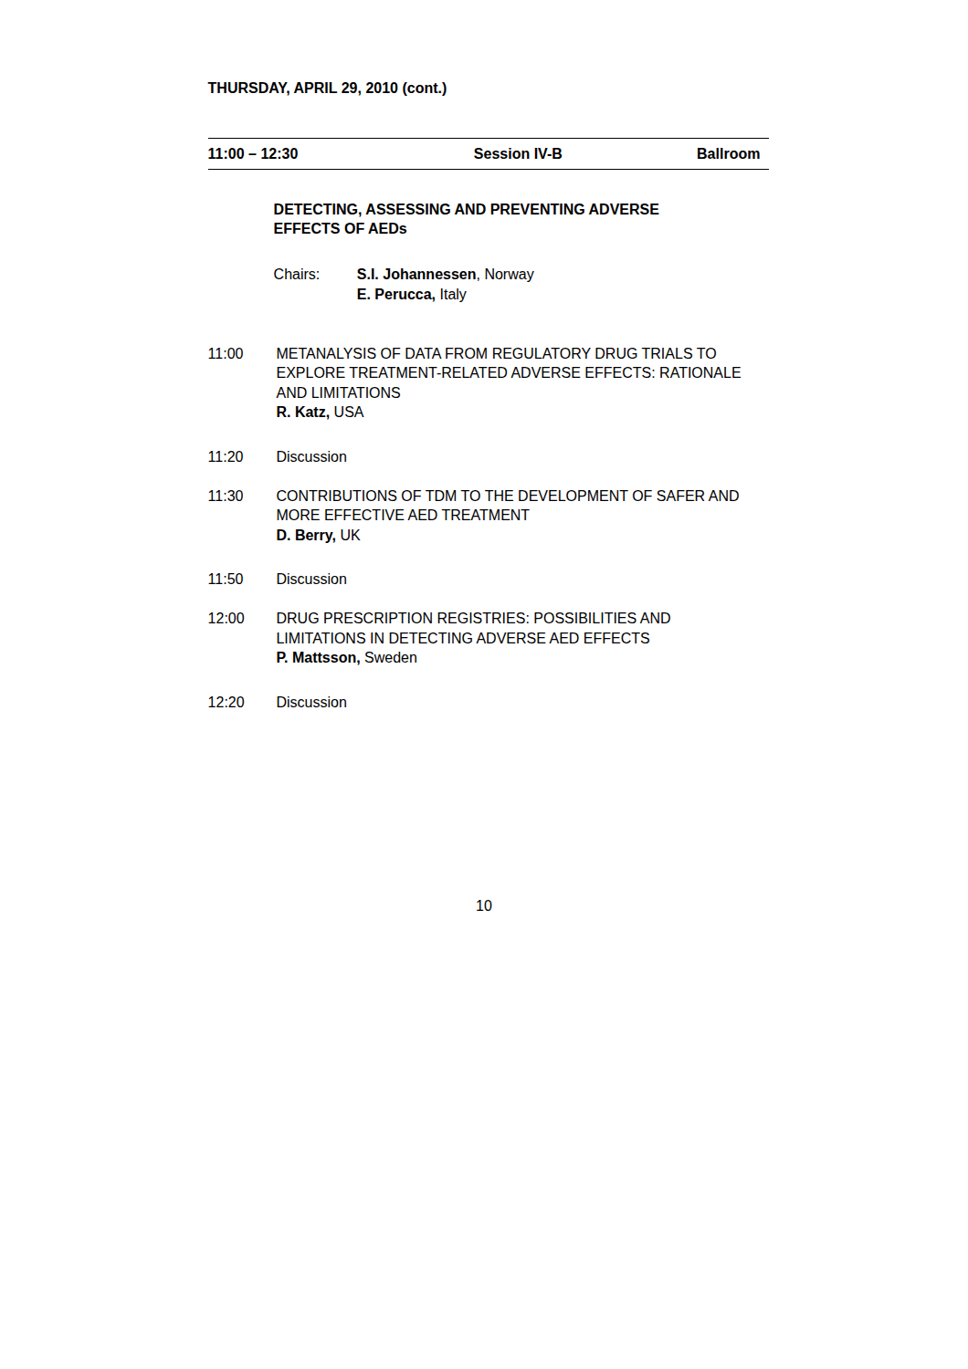THURSDAY, APRIL 29, 2010 (cont.)
11:00 – 12:30 Session IV-B Ballroom
DETECTING, ASSESSING AND PREVENTING ADVERSE
EFFECTS OF AEDs
Chairs:
S.I. Johannessen, Norway
E. Perucca, Italy
11:00
METANALYSIS OF DATA FROM REGULATORY DRUG TRIALS TO EXPLORE TREATMENT-RELATED ADVERSE EFFECTS: RATIONALE AND LIMITATIONS
R. Katz, USA
11:20
Discussion
11:30
CONTRIBUTIONS OF TDM TO THE DEVELOPMENT OF SAFER AND MORE EFFECTIVE AED TREATMENT
D. Berry, UK
11:50
Discussion
12:00
DRUG PRESCRIPTION REGISTRIES: POSSIBILITIES AND LIMITATIONS IN DETECTING ADVERSE AED EFFECTS
P. Mattsson, Sweden
12:20
Discussion
10